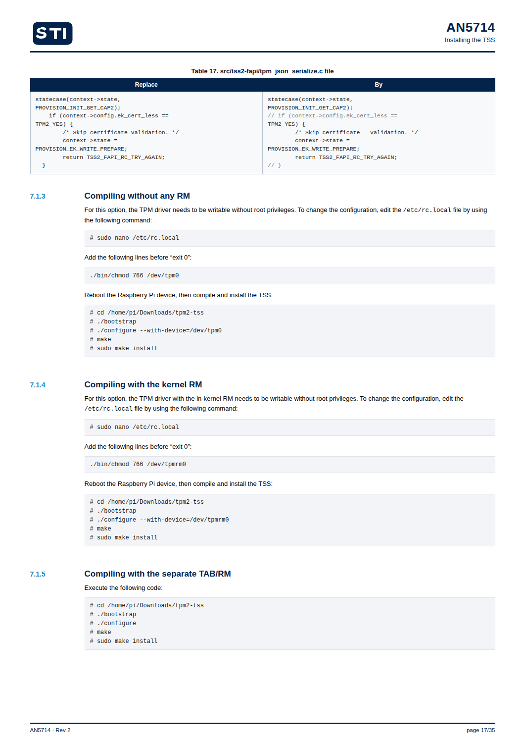AN5714
Installing the TSS
Table 17. src/tss2-fapi/tpm_json_serialize.c file
| Replace | By |
| --- | --- |
| statecase(context->state, PROVISION_INIT_GET_CAP2); if (context->config.ek_cert_less == TPM2_YES) { /* Skip certificate validation. */ context->state = PROVISION_EK_WRITE_PREPARE; return TSS2_FAPI_RC_TRY_AGAIN; } | statecase(context->state, PROVISION_INIT_GET_CAP2); // if (context->config.ek_cert_less == TPM2_YES) { /* Skip certificate validation. */ context->state = PROVISION_EK_WRITE_PREPARE; return TSS2_FAPI_RC_TRY_AGAIN; // } |
7.1.3
Compiling without any RM
For this option, the TPM driver needs to be writable without root privileges. To change the configuration, edit the /etc/rc.local file by using the following command:
# sudo nano /etc/rc.local
Add the following lines before “exit 0”:
./bin/chmod 766 /dev/tpm0
Reboot the Raspberry Pi device, then compile and install the TSS:
# cd /home/pi/Downloads/tpm2-tss
# ./bootstrap
# ./configure --with-device=/dev/tpm0
# make
# sudo make install
7.1.4
Compiling with the kernel RM
For this option, the TPM driver with the in-kernel RM needs to be writable without root privileges. To change the configuration, edit the /etc/rc.local file by using the following command:
# sudo nano /etc/rc.local
Add the following lines before “exit 0”:
./bin/chmod 766 /dev/tpmrm0
Reboot the Raspberry Pi device, then compile and install the TSS:
# cd /home/pi/Downloads/tpm2-tss
# ./bootstrap
# ./configure --with-device=/dev/tpmrm0
# make
# sudo make install
7.1.5
Compiling with the separate TAB/RM
Execute the following code:
# cd /home/pi/Downloads/tpm2-tss
# ./bootstrap
# ./configure
# make
# sudo make install
AN5714 - Rev 2
page 17/35